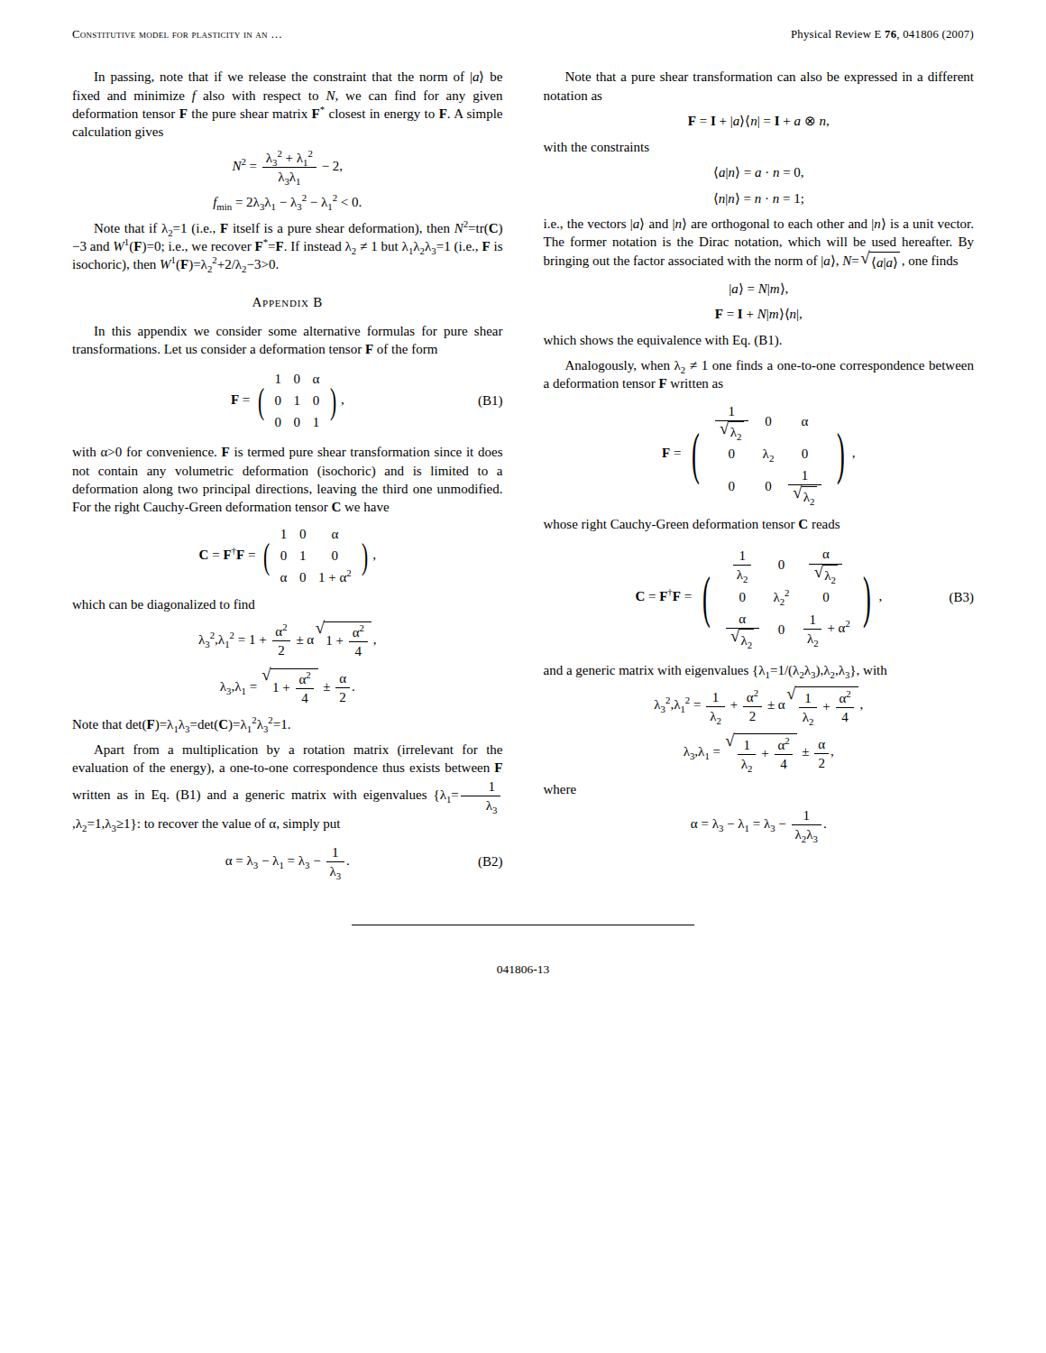Constitutive model for plasticity in an …
Physical Review E 76, 041806 (2007)
In passing, note that if we release the constraint that the norm of |a⟩ be fixed and minimize f also with respect to N, we can find for any given deformation tensor F the pure shear matrix F* closest in energy to F. A simple calculation gives
N2 = λ32 + λ12 λ3λ1 − 2,
fmin = 2λ3λ1 − λ32 − λ12 < 0.
Note that if λ2=1 (i.e., F itself is a pure shear deformation), then N2=tr(C)−3 and W1(F)=0; i.e., we recover F*=F. If instead λ2 ≠ 1 but λ1λ2λ3=1 (i.e., F is isochoric), then W1(F)=λ22+2/λ2−3>0.
Appendix B
In this appendix we consider some alternative formulas for pure shear transformations. Let us consider a deformation tensor F of the form
F = (
| 1 | 0 | α |
| 0 | 1 | 0 |
| 0 | 0 | 1 |
) , (B1)
with α>0 for convenience. F is termed pure shear transformation since it does not contain any volumetric deformation (isochoric) and is limited to a deformation along two principal directions, leaving the third one unmodified. For the right Cauchy-Green deformation tensor C we have
C = F†F = (
| 1 | 0 | α |
| 0 | 1 | 0 |
| α | 0 | 1 + α 2 |
) ,
which can be diagonalized to find
λ32,λ12 = 1 + α22 ± α1 + α24,
λ3,λ1 = 1 + α24 ± α 2.
Note that det(F)=λ1λ3=det(C)=λ12λ32=1.
Apart from a multiplication by a rotation matrix (irrelevant for the evaluation of the energy), a one-to-one correspondence thus exists between F written as in Eq. (B1) and a generic matrix with eigenvalues {λ1=1 λ3,λ2=1,λ3≥1}: to recover the value of α, simply put
α = λ3 − λ1 = λ3 − 1 λ3. (B2)
Note that a pure shear transformation can also be expressed in a different notation as
F = I + |a⟩⟨n| = I + a ⊗ n,
with the constraints
⟨a|n⟩ = a · n = 0,
⟨n|n⟩ = n · n = 1;
i.e., the vectors |a⟩ and |n⟩ are orthogonal to each other and |n⟩ is a unit vector. The former notation is the Dirac notation, which will be used hereafter. By bringing out the factor associated with the norm of |a⟩, N=⟨a|a⟩, one finds
|a⟩ = N|m⟩,
F = I + N|m⟩⟨n|,
which shows the equivalence with Eq. (B1).
Analogously, when λ2 ≠ 1 one finds a one-to-one correspondence between a deformation tensor F written as
F = (
| 1 λ 2 | 0 | α |
| 0 | λ 2 | 0 |
| 0 | 0 | 1 λ 2 |
) ,
whose right Cauchy-Green deformation tensor C reads
C = F†F = (
| 1 λ 2 | 0 | α λ 2 |
| 0 | λ 2 2 | 0 |
| α λ 2 | 0 | 1 λ 2 + α 2 |
) , (B3)
and a generic matrix with eigenvalues {λ1=1/(λ2λ3),λ2,λ3}, with
λ32,λ12 = 1 λ2 + α22 ± α1 λ2 + α24,
λ3,λ1 = 1 λ2 + α24 ± α 2,
where
α = λ3 − λ1 = λ3 − 1 λ2λ3.
041806-13